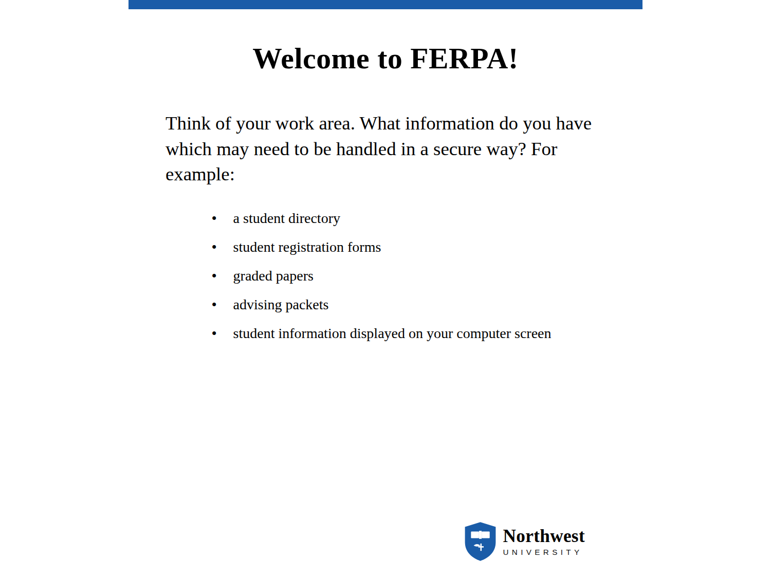Welcome to FERPA!
Think of your work area. What information do you have which may need to be handled in a secure way? For example:
a student directory
student registration forms
graded papers
advising packets
student information displayed on your computer screen
Northwest UNIVERSITY